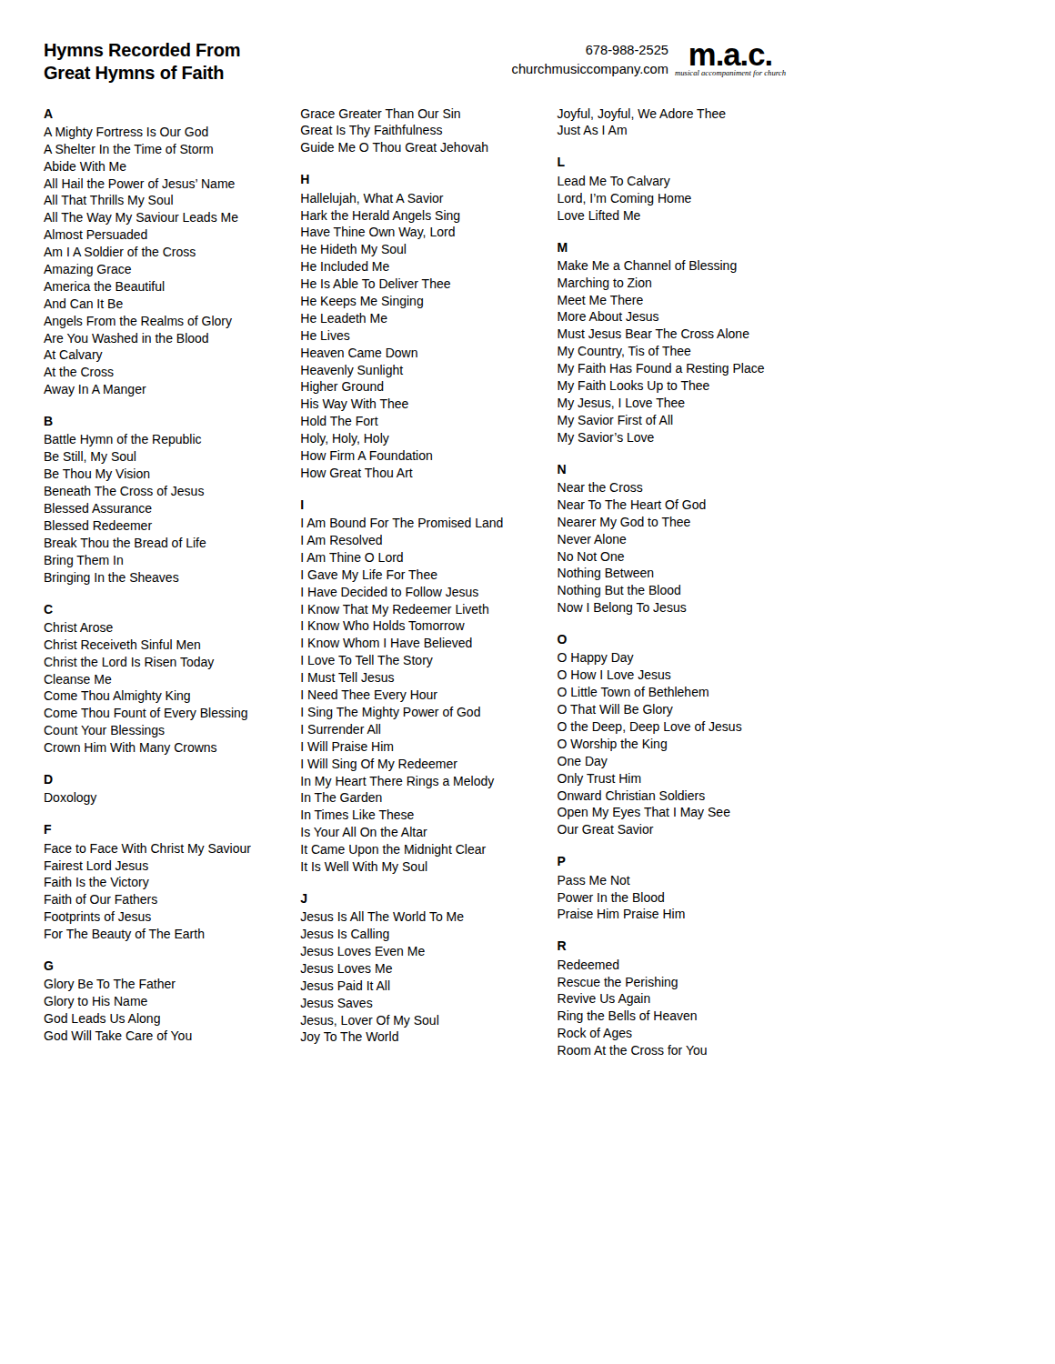Hymns Recorded From
Great Hymns of Faith
678-988-2525
churchmusiccompany.com
m.a.c. musical accompaniment for church
A
A Mighty Fortress Is Our God
A Shelter In the Time of Storm
Abide With Me
All Hail the Power of Jesus’ Name
All That Thrills My Soul
All The Way My Saviour Leads Me
Almost Persuaded
Am I A Soldier of the Cross
Amazing Grace
America the Beautiful
And Can It Be
Angels From the Realms of Glory
Are You Washed in the Blood
At Calvary
At the Cross
Away In A Manger
B
Battle Hymn of the Republic
Be Still, My Soul
Be Thou My Vision
Beneath The Cross of Jesus
Blessed Assurance
Blessed Redeemer
Break Thou the Bread of Life
Bring Them In
Bringing In the Sheaves
C
Christ Arose
Christ Receiveth Sinful Men
Christ the Lord Is Risen Today
Cleanse Me
Come Thou Almighty King
Come Thou Fount of Every Blessing
Count Your Blessings
Crown Him With Many Crowns
D
Doxology
F
Face to Face With Christ My Saviour
Fairest Lord Jesus
Faith Is the Victory
Faith of Our Fathers
Footprints of Jesus
For The Beauty of The Earth
G
Glory Be To The Father
Glory to His Name
God Leads Us Along
God Will Take Care of You
Grace Greater Than Our Sin
Great Is Thy Faithfulness
Guide Me O Thou Great Jehovah
H
Hallelujah, What A Savior
Hark the Herald Angels Sing
Have Thine Own Way, Lord
He Hideth My Soul
He Included Me
He Is Able To Deliver Thee
He Keeps Me Singing
He Leadeth Me
He Lives
Heaven Came Down
Heavenly Sunlight
Higher Ground
His Way With Thee
Hold The Fort
Holy, Holy, Holy
How Firm A Foundation
How Great Thou Art
I
I Am Bound For The Promised Land
I Am Resolved
I Am Thine O Lord
I Gave My Life For Thee
I Have Decided to Follow Jesus
I Know That My Redeemer Liveth
I Know Who Holds Tomorrow
I Know Whom I Have Believed
I Love To Tell The Story
I Must Tell Jesus
I Need Thee Every Hour
I Sing The Mighty Power of God
I Surrender All
I Will Praise Him
I Will Sing Of My Redeemer
In My Heart There Rings a Melody
In The Garden
In Times Like These
Is Your All On the Altar
It Came Upon the Midnight Clear
It Is Well With My Soul
J
Jesus Is All The World To Me
Jesus Is Calling
Jesus Loves Even Me
Jesus Loves Me
Jesus Paid It All
Jesus Saves
Jesus, Lover Of My Soul
Joy To The World
Joyful, Joyful, We Adore Thee
Just As I Am
L
Lead Me To Calvary
Lord, I’m Coming Home
Love Lifted Me
M
Make Me a Channel of Blessing
Marching to Zion
Meet Me There
More About Jesus
Must Jesus Bear The Cross Alone
My Country, Tis of Thee
My Faith Has Found a Resting Place
My Faith Looks Up to Thee
My Jesus, I Love Thee
My Savior First of All
My Savior’s Love
N
Near the Cross
Near To The Heart Of God
Nearer My God to Thee
Never Alone
No Not One
Nothing Between
Nothing But the Blood
Now I Belong To Jesus
O
O Happy Day
O How I Love Jesus
O Little Town of Bethlehem
O That Will Be Glory
O the Deep, Deep Love of Jesus
O Worship the King
One Day
Only Trust Him
Onward Christian Soldiers
Open My Eyes That I May See
Our Great Savior
P
Pass Me Not
Power In the Blood
Praise Him Praise Him
R
Redeemed
Rescue the Perishing
Revive Us Again
Ring the Bells of Heaven
Rock of Ages
Room At the Cross for You